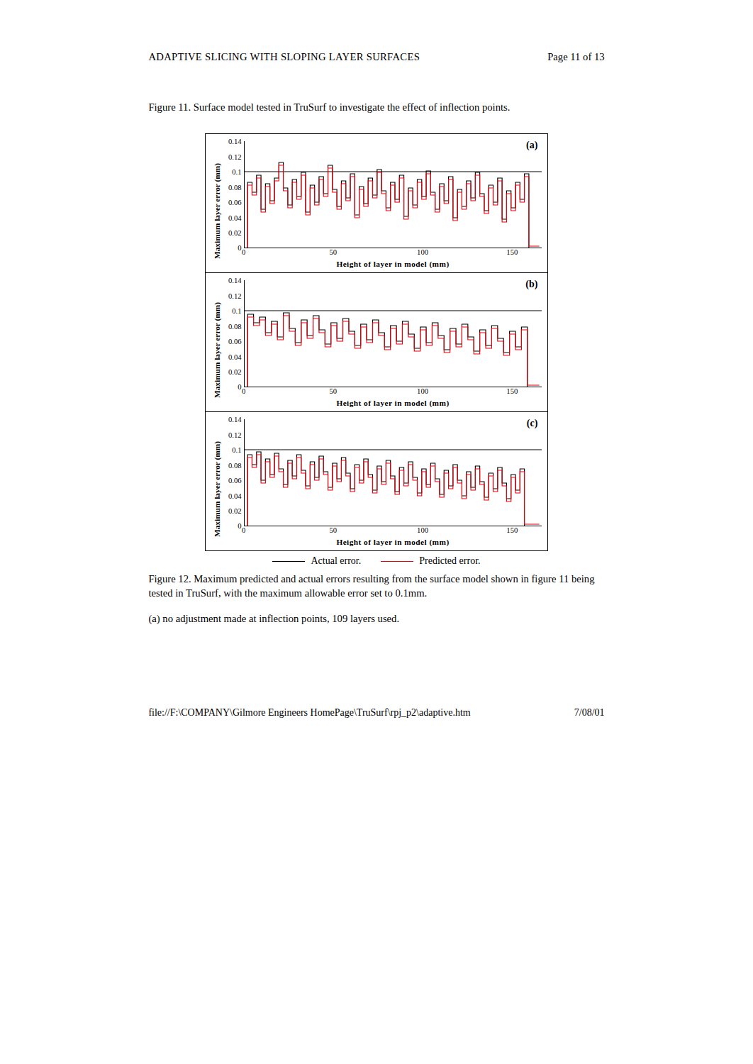ADAPTIVE SLICING WITH SLOPING LAYER SURFACES
Page 11 of 13
Figure 11. Surface model tested in TruSurf to investigate the effect of inflection points.
(a)
Maximum layer error (mm)
0.14 0.12 0.1 0.08 0.06 0.04 0.02 0
0 50 100 150
Height of layer in model (mm)
(b)
Maximum layer error (mm)
0.14 0.12 0.1 0.08 0.06 0.04 0.02 0
0 50 100 150
Height of layer in model (mm)
(c)
Maximum layer error (mm)
0.14 0.12 0.1 0.08 0.06 0.04 0.02 0
0 50 100 150
Height of layer in model (mm)
Actual error.
Predicted error.
Figure 12. Maximum predicted and actual errors resulting from the surface model shown in figure 11 being tested in TruSurf, with the maximum allowable error set to 0.1mm.
(a) no adjustment made at inflection points, 109 layers used.
file://F:\COMPANY\Gilmore Engineers HomePage\TruSurf\rpj_p2\adaptive.htm
7/08/01